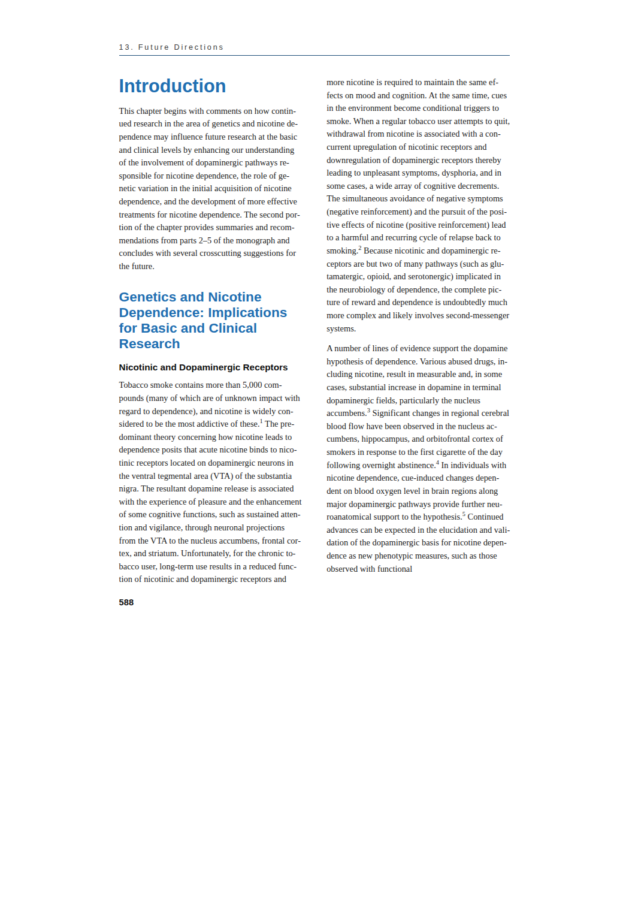13. Future Directions
Introduction
This chapter begins with comments on how continued research in the area of genetics and nicotine dependence may influence future research at the basic and clinical levels by enhancing our understanding of the involvement of dopaminergic pathways responsible for nicotine dependence, the role of genetic variation in the initial acquisition of nicotine dependence, and the development of more effective treatments for nicotine dependence. The second portion of the chapter provides summaries and recommendations from parts 2–5 of the monograph and concludes with several crosscutting suggestions for the future.
Genetics and Nicotine Dependence: Implications for Basic and Clinical Research
Nicotinic and Dopaminergic Receptors
Tobacco smoke contains more than 5,000 compounds (many of which are of unknown impact with regard to dependence), and nicotine is widely considered to be the most addictive of these.1 The predominant theory concerning how nicotine leads to dependence posits that acute nicotine binds to nicotinic receptors located on dopaminergic neurons in the ventral tegmental area (VTA) of the substantia nigra. The resultant dopamine release is associated with the experience of pleasure and the enhancement of some cognitive functions, such as sustained attention and vigilance, through neuronal projections from the VTA to the nucleus accumbens, frontal cortex, and striatum. Unfortunately, for the chronic tobacco user, long-term use results in a reduced function of nicotinic and dopaminergic receptors and more nicotine is required to maintain the same effects on mood and cognition. At the same time, cues in the environment become conditional triggers to smoke. When a regular tobacco user attempts to quit, withdrawal from nicotine is associated with a concurrent upregulation of nicotinic receptors and downregulation of dopaminergic receptors thereby leading to unpleasant symptoms, dysphoria, and in some cases, a wide array of cognitive decrements. The simultaneous avoidance of negative symptoms (negative reinforcement) and the pursuit of the positive effects of nicotine (positive reinforcement) lead to a harmful and recurring cycle of relapse back to smoking.2 Because nicotinic and dopaminergic receptors are but two of many pathways (such as glutamatergic, opioid, and serotonergic) implicated in the neurobiology of dependence, the complete picture of reward and dependence is undoubtedly much more complex and likely involves second-messenger systems.
A number of lines of evidence support the dopamine hypothesis of dependence. Various abused drugs, including nicotine, result in measurable and, in some cases, substantial increase in dopamine in terminal dopaminergic fields, particularly the nucleus accumbens.3 Significant changes in regional cerebral blood flow have been observed in the nucleus accumbens, hippocampus, and orbitofrontal cortex of smokers in response to the first cigarette of the day following overnight abstinence.4 In individuals with nicotine dependence, cue-induced changes dependent on blood oxygen level in brain regions along major dopaminergic pathways provide further neuroanatomical support to the hypothesis.5 Continued advances can be expected in the elucidation and validation of the dopaminergic basis for nicotine dependence as new phenotypic measures, such as those observed with functional
588